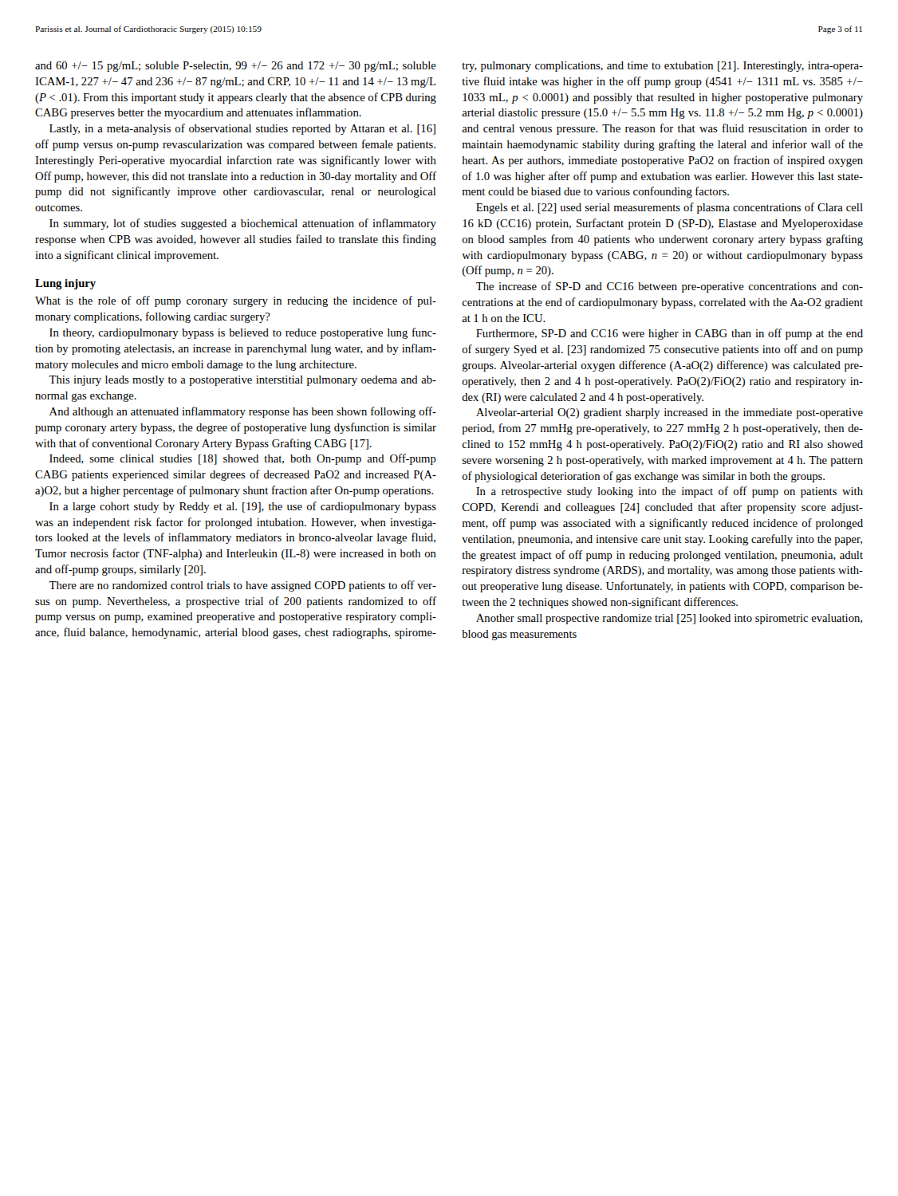Parissis et al. Journal of Cardiothoracic Surgery (2015) 10:159 Page 3 of 11
and 60 +/− 15 pg/mL; soluble P-selectin, 99 +/− 26 and 172 +/− 30 pg/mL; soluble ICAM-1, 227 +/− 47 and 236 +/− 87 ng/mL; and CRP, 10 +/− 11 and 14 +/− 13 mg/L (P < .01). From this important study it appears clearly that the absence of CPB during CABG preserves better the myocardium and attenuates inflammation.
Lastly, in a meta-analysis of observational studies reported by Attaran et al. [16] off pump versus on-pump revascularization was compared between female patients. Interestingly Peri-operative myocardial infarction rate was significantly lower with Off pump, however, this did not translate into a reduction in 30-day mortality and Off pump did not significantly improve other cardiovascular, renal or neurological outcomes.
In summary, lot of studies suggested a biochemical attenuation of inflammatory response when CPB was avoided, however all studies failed to translate this finding into a significant clinical improvement.
Lung injury
What is the role of off pump coronary surgery in reducing the incidence of pulmonary complications, following cardiac surgery?
In theory, cardiopulmonary bypass is believed to reduce postoperative lung function by promoting atelectasis, an increase in parenchymal lung water, and by inflammatory molecules and micro emboli damage to the lung architecture.
This injury leads mostly to a postoperative interstitial pulmonary oedema and abnormal gas exchange.
And although an attenuated inflammatory response has been shown following off-pump coronary artery bypass, the degree of postoperative lung dysfunction is similar with that of conventional Coronary Artery Bypass Grafting CABG [17].
Indeed, some clinical studies [18] showed that, both On-pump and Off-pump CABG patients experienced similar degrees of decreased PaO2 and increased P(A-a)O2, but a higher percentage of pulmonary shunt fraction after On-pump operations.
In a large cohort study by Reddy et al. [19], the use of cardiopulmonary bypass was an independent risk factor for prolonged intubation. However, when investigators looked at the levels of inflammatory mediators in bronco-alveolar lavage fluid, Tumor necrosis factor (TNF-alpha) and Interleukin (IL-8) were increased in both on and off-pump groups, similarly [20].
There are no randomized control trials to have assigned COPD patients to off versus on pump. Nevertheless, a prospective trial of 200 patients randomized to off pump versus on pump, examined preoperative and postoperative respiratory compliance, fluid balance, hemodynamic, arterial blood gases, chest radiographs, spirometry, pulmonary complications, and time to extubation [21]. Interestingly, intra-operative fluid intake was higher in the off pump group (4541 +/− 1311 mL vs. 3585 +/− 1033 mL, p < 0.0001) and possibly that resulted in higher postoperative pulmonary arterial diastolic pressure (15.0 +/− 5.5 mm Hg vs. 11.8 +/− 5.2 mm Hg, p < 0.0001) and central venous pressure. The reason for that was fluid resuscitation in order to maintain haemodynamic stability during grafting the lateral and inferior wall of the heart. As per authors, immediate postoperative PaO2 on fraction of inspired oxygen of 1.0 was higher after off pump and extubation was earlier. However this last statement could be biased due to various confounding factors.
Engels et al. [22] used serial measurements of plasma concentrations of Clara cell 16 kD (CC16) protein, Surfactant protein D (SP-D), Elastase and Myeloperoxidase on blood samples from 40 patients who underwent coronary artery bypass grafting with cardiopulmonary bypass (CABG, n = 20) or without cardiopulmonary bypass (Off pump, n = 20).
The increase of SP-D and CC16 between pre-operative concentrations and concentrations at the end of cardiopulmonary bypass, correlated with the Aa-O2 gradient at 1 h on the ICU.
Furthermore, SP-D and CC16 were higher in CABG than in off pump at the end of surgery Syed et al. [23] randomized 75 consecutive patients into off and on pump groups. Alveolar-arterial oxygen difference (A-aO(2) difference) was calculated pre-operatively, then 2 and 4 h post-operatively. PaO(2)/FiO(2) ratio and respiratory index (RI) were calculated 2 and 4 h post-operatively.
Alveolar-arterial O(2) gradient sharply increased in the immediate post-operative period, from 27 mmHg pre-operatively, to 227 mmHg 2 h post-operatively, then declined to 152 mmHg 4 h post-operatively. PaO(2)/FiO(2) ratio and RI also showed severe worsening 2 h post-operatively, with marked improvement at 4 h. The pattern of physiological deterioration of gas exchange was similar in both the groups.
In a retrospective study looking into the impact of off pump on patients with COPD, Kerendi and colleagues [24] concluded that after propensity score adjustment, off pump was associated with a significantly reduced incidence of prolonged ventilation, pneumonia, and intensive care unit stay. Looking carefully into the paper, the greatest impact of off pump in reducing prolonged ventilation, pneumonia, adult respiratory distress syndrome (ARDS), and mortality, was among those patients without preoperative lung disease. Unfortunately, in patients with COPD, comparison between the 2 techniques showed non-significant differences.
Another small prospective randomize trial [25] looked into spirometric evaluation, blood gas measurements